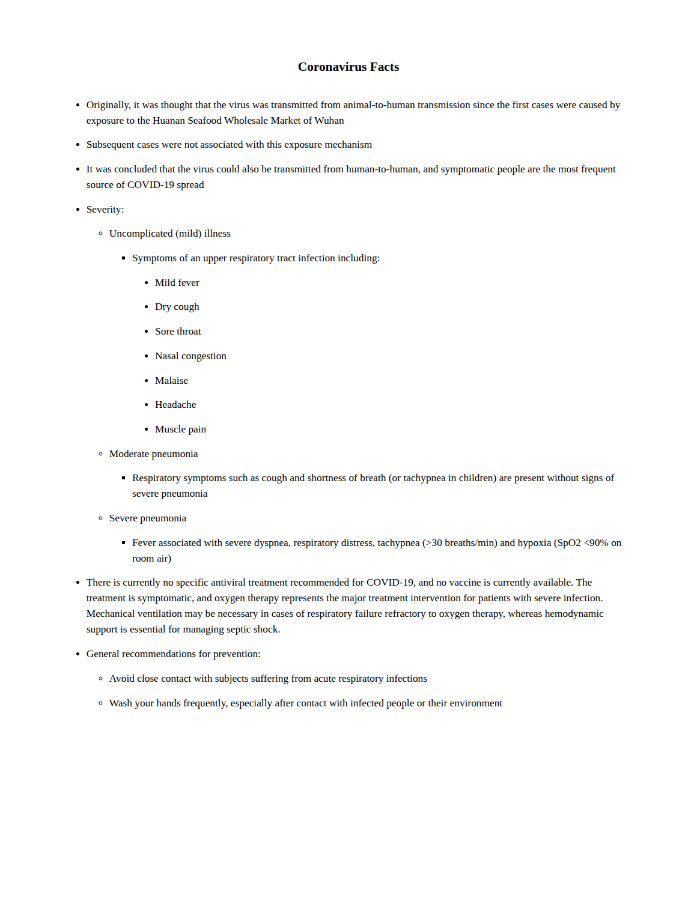Coronavirus Facts
Originally, it was thought that the virus was transmitted from animal-to-human transmission since the first cases were caused by exposure to the Huanan Seafood Wholesale Market of Wuhan
Subsequent cases were not associated with this exposure mechanism
It was concluded that the virus could also be transmitted from human-to-human, and symptomatic people are the most frequent source of COVID-19 spread
Severity:
Uncomplicated (mild) illness
Symptoms of an upper respiratory tract infection including:
Mild fever
Dry cough
Sore throat
Nasal congestion
Malaise
Headache
Muscle pain
Moderate pneumonia
Respiratory symptoms such as cough and shortness of breath (or tachypnea in children) are present without signs of severe pneumonia
Severe pneumonia
Fever associated with severe dyspnea, respiratory distress, tachypnea (>30 breaths/min) and hypoxia (SpO2 <90% on room air)
There is currently no specific antiviral treatment recommended for COVID-19, and no vaccine is currently available. The treatment is symptomatic, and oxygen therapy represents the major treatment intervention for patients with severe infection. Mechanical ventilation may be necessary in cases of respiratory failure refractory to oxygen therapy, whereas hemodynamic support is essential for managing septic shock.
General recommendations for prevention:
Avoid close contact with subjects suffering from acute respiratory infections
Wash your hands frequently, especially after contact with infected people or their environment